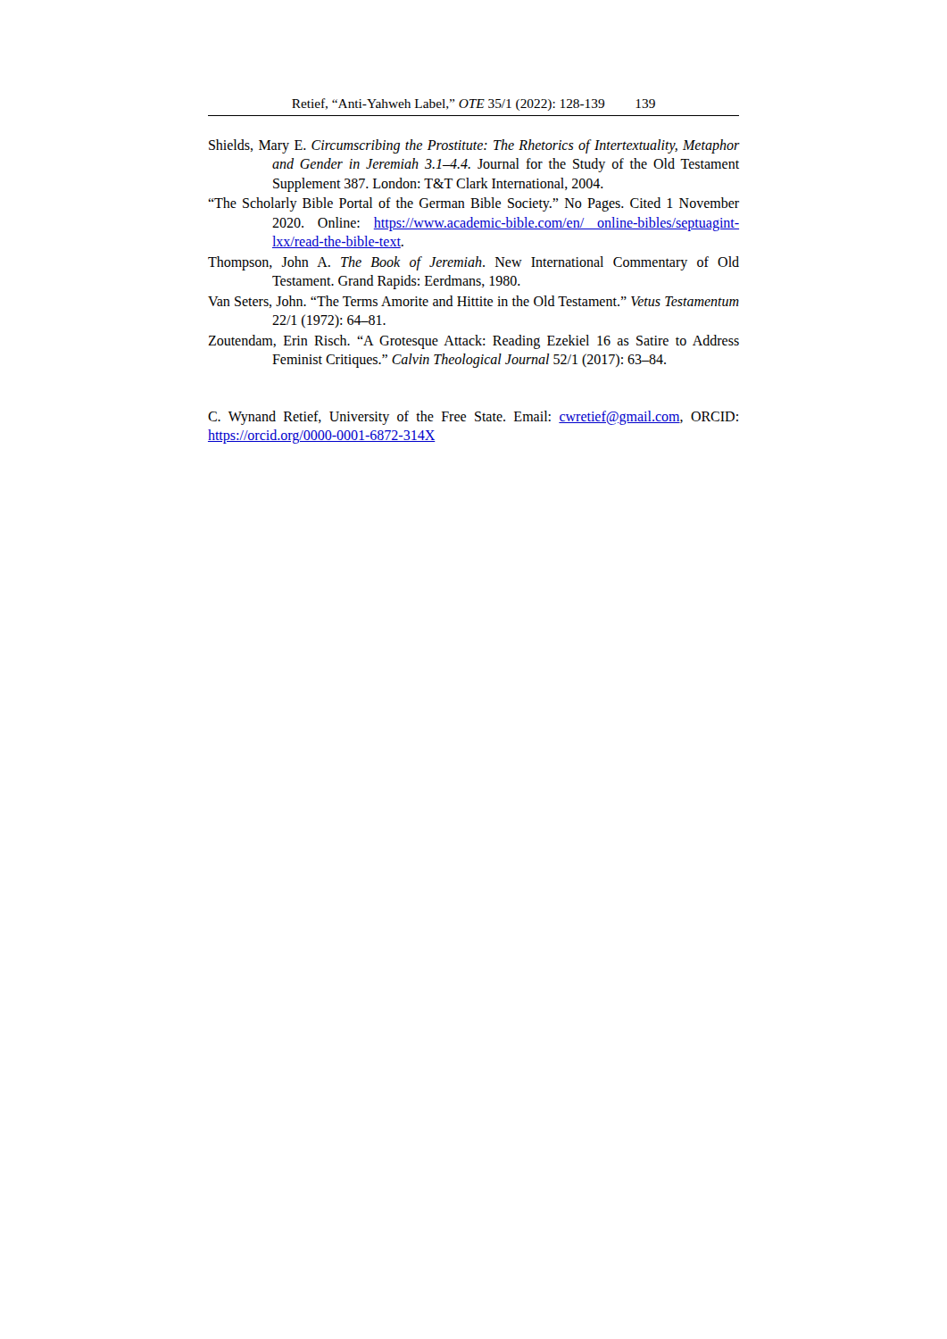Retief, “Anti-Yahweh Label,” OTE 35/1 (2022): 128-139139
Shields, Mary E. Circumscribing the Prostitute: The Rhetorics of Intertextuality, Metaphor and Gender in Jeremiah 3.1–4.4. Journal for the Study of the Old Testament Supplement 387. London: T&T Clark International, 2004.
“The Scholarly Bible Portal of the German Bible Society.” No Pages. Cited 1 November 2020. Online: https://www.academic-bible.com/en/ online-bibles/septuagint-lxx/read-the-bible-text.
Thompson, John A. The Book of Jeremiah. New International Commentary of Old Testament. Grand Rapids: Eerdmans, 1980.
Van Seters, John. “The Terms Amorite and Hittite in the Old Testament.” Vetus Testamentum 22/1 (1972): 64–81.
Zoutendam, Erin Risch. “A Grotesque Attack: Reading Ezekiel 16 as Satire to Address Feminist Critiques.” Calvin Theological Journal 52/1 (2017): 63–84.
C. Wynand Retief, University of the Free State. Email: cwretief@gmail.com, ORCID: https://orcid.org/0000-0001-6872-314X